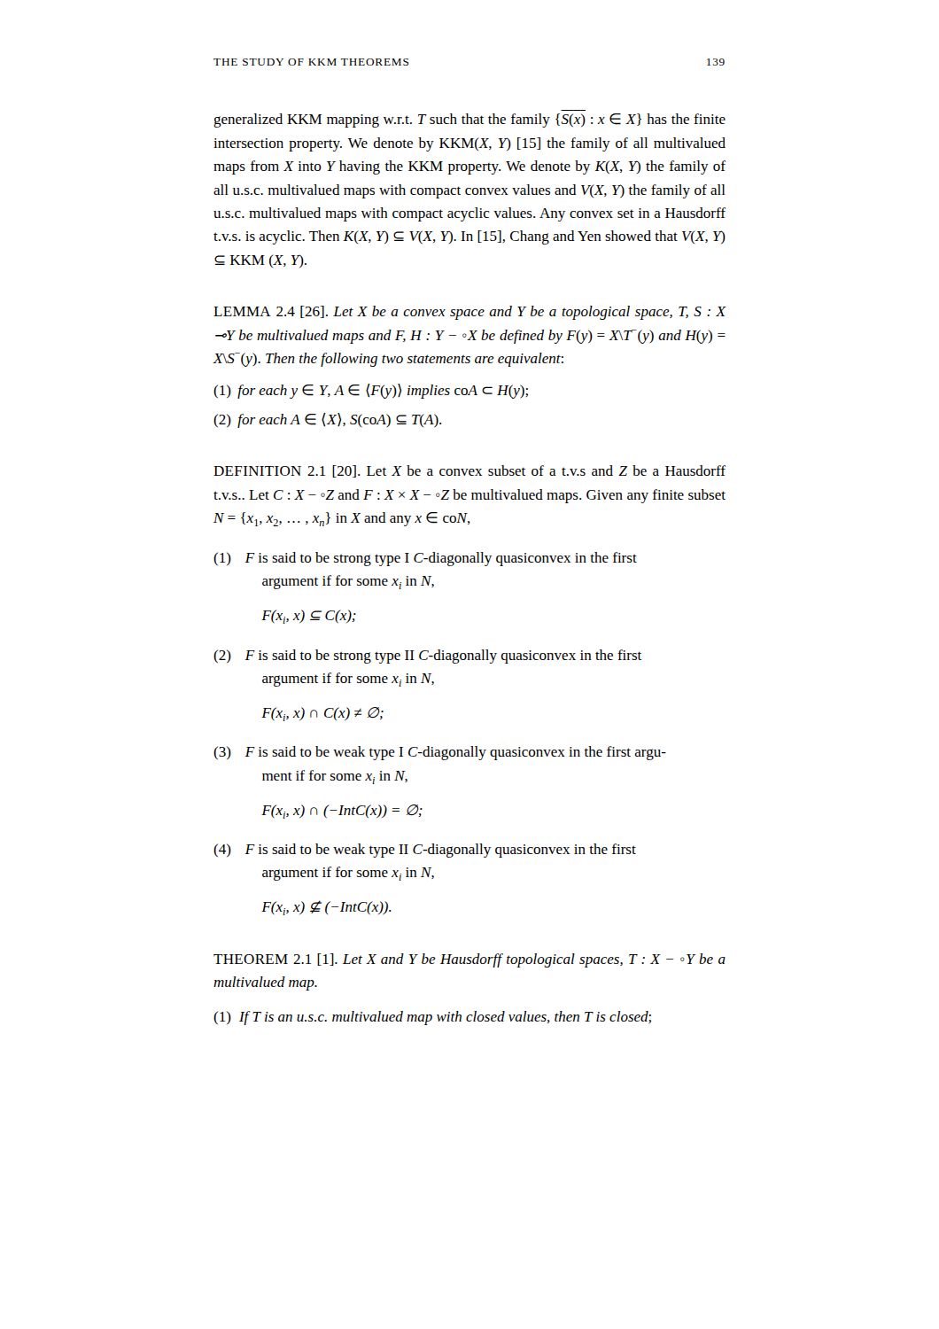The study of KKM theorems 139
generalized KKM mapping w.r.t. T such that the family {S(x) : x ∈ X} has the finite intersection property. We denote by KKM(X, Y) [15] the family of all multivalued maps from X into Y having the KKM property. We denote by K(X, Y) the family of all u.s.c. multivalued maps with compact convex values and V(X, Y) the family of all u.s.c. multivalued maps with compact acyclic values. Any convex set in a Hausdorff t.v.s. is acyclic. Then K(X, Y) ⊆ V(X, Y). In [15], Chang and Yen showed that V(X, Y) ⊆ KKM (X, Y).
Lemma 2.4 [26]. Let X be a convex space and Y be a topological space, T, S : X ⊸Y be multivalued maps and F, H : Y − ◦X be defined by F(y) = X\T−(y) and H(y) = X\S−(y). Then the following two statements are equivalent:
(1) for each y ∈ Y, A ∈ ⟨F(y)⟩ implies coA ⊂ H(y);
(2) for each A ∈ ⟨X⟩, S(coA) ⊆ T(A).
Definition 2.1 [20]. Let X be a convex subset of a t.v.s and Z be a Hausdorff t.v.s.. Let C : X − ◦Z and F : X × X − ◦Z be multivalued maps. Given any finite subset N = {x1, x2, … , xn} in X and any x ∈ coN,
(1) F is said to be strong type I C-diagonally quasiconvex in the first argument if for some xi in N,
F(xi, x) ⊆ C(x);
(2) F is said to be strong type II C-diagonally quasiconvex in the first argument if for some xi in N,
F(xi, x) ∩ C(x) ≠ ∅;
(3) F is said to be weak type I C-diagonally quasiconvex in the first argu-ment if for some xi in N,
F(xi, x) ∩ (−IntC(x)) = ∅;
(4) F is said to be weak type II C-diagonally quasiconvex in the first argument if for some xi in N,
F(xi, x) ⊈ (−IntC(x)).
Theorem 2.1 [1]. Let X and Y be Hausdorff topological spaces, T : X − ◦Y be a multivalued map.
(1) If T is an u.s.c. multivalued map with closed values, then T is closed;